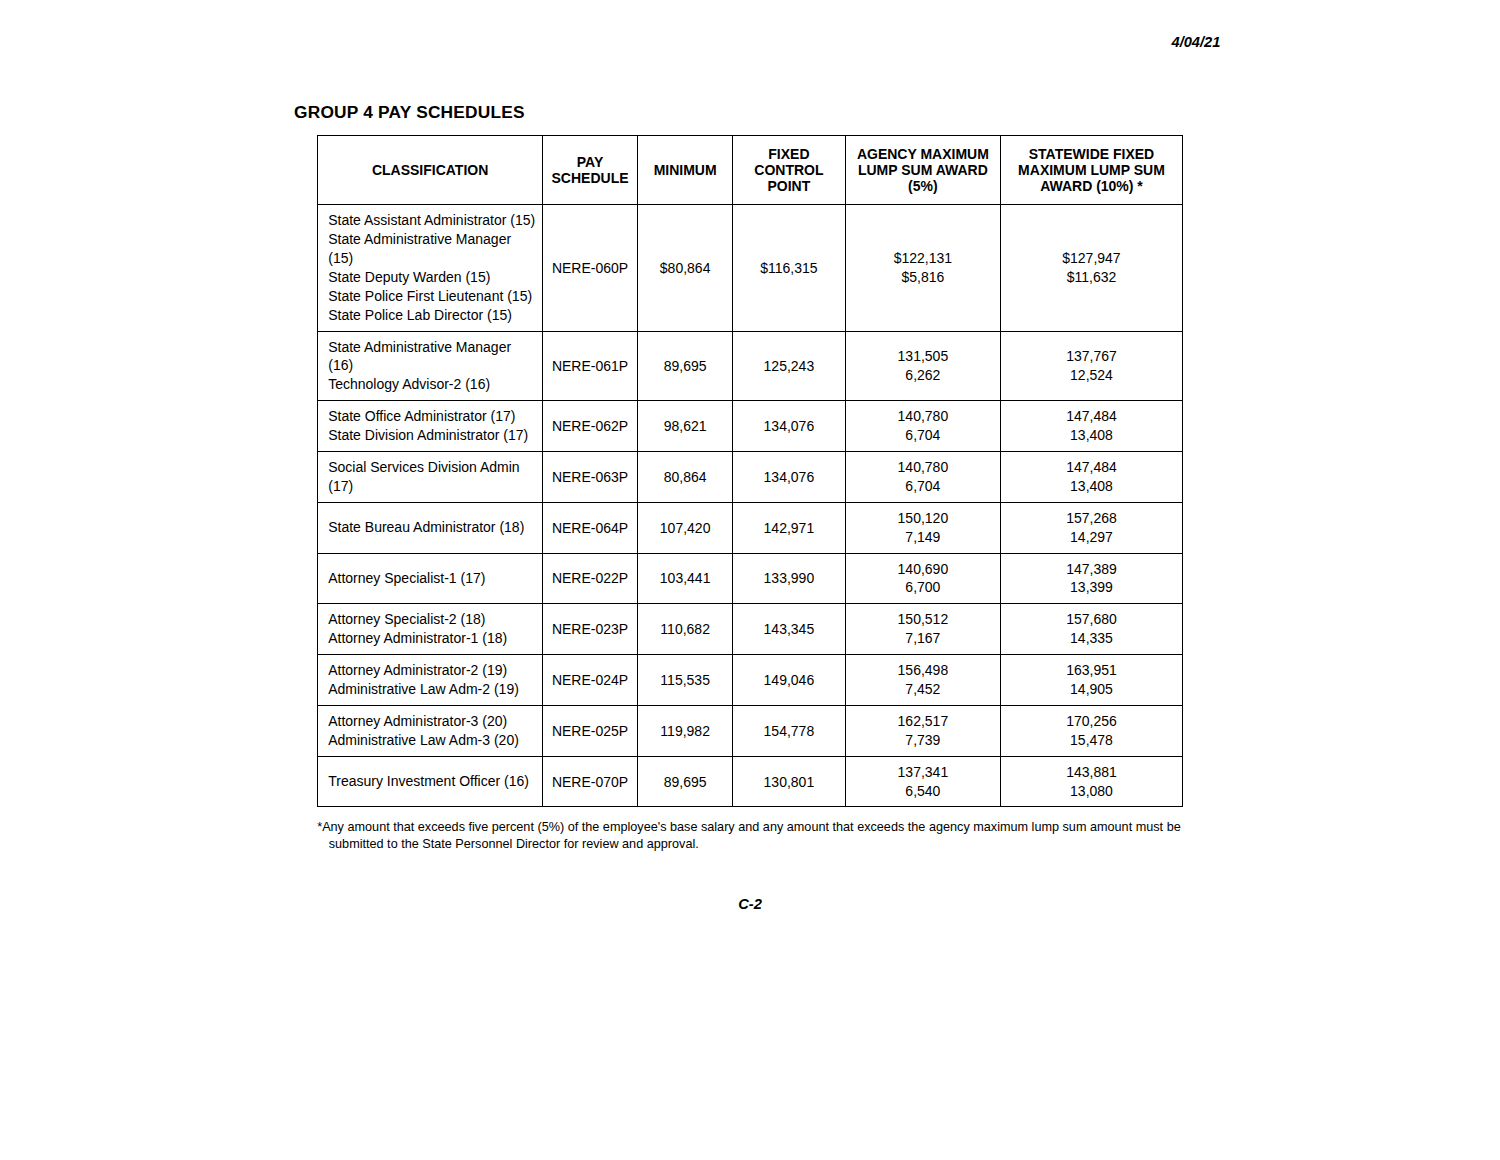4/04/21
GROUP 4 PAY SCHEDULES
| CLASSIFICATION | PAY SCHEDULE | MINIMUM | FIXED CONTROL POINT | AGENCY MAXIMUM LUMP SUM AWARD (5%) | STATEWIDE FIXED MAXIMUM LUMP SUM AWARD (10%) * |
| --- | --- | --- | --- | --- | --- |
| State Assistant Administrator (15) State Administrative Manager (15) State Deputy Warden (15) State Police First Lieutenant (15) State Police Lab Director (15) | NERE-060P | $80,864 | $116,315 | $122,131 $5,816 | $127,947 $11,632 |
| State Administrative Manager (16) Technology Advisor-2 (16) | NERE-061P | 89,695 | 125,243 | 131,505 6,262 | 137,767 12,524 |
| State Office Administrator (17) State Division Administrator (17) | NERE-062P | 98,621 | 134,076 | 140,780 6,704 | 147,484 13,408 |
| Social Services Division Admin (17) | NERE-063P | 80,864 | 134,076 | 140,780 6,704 | 147,484 13,408 |
| State Bureau Administrator (18) | NERE-064P | 107,420 | 142,971 | 150,120 7,149 | 157,268 14,297 |
| Attorney Specialist-1 (17) | NERE-022P | 103,441 | 133,990 | 140,690 6,700 | 147,389 13,399 |
| Attorney Specialist-2 (18) Attorney Administrator-1 (18) | NERE-023P | 110,682 | 143,345 | 150,512 7,167 | 157,680 14,335 |
| Attorney Administrator-2 (19) Administrative Law Adm-2 (19) | NERE-024P | 115,535 | 149,046 | 156,498 7,452 | 163,951 14,905 |
| Attorney Administrator-3 (20) Administrative Law Adm-3 (20) | NERE-025P | 119,982 | 154,778 | 162,517 7,739 | 170,256 15,478 |
| Treasury Investment Officer (16) | NERE-070P | 89,695 | 130,801 | 137,341 6,540 | 143,881 13,080 |
*Any amount that exceeds five percent (5%) of the employee's base salary and any amount that exceeds the agency maximum lump sum amount must be submitted to the State Personnel Director for review and approval.
C-2